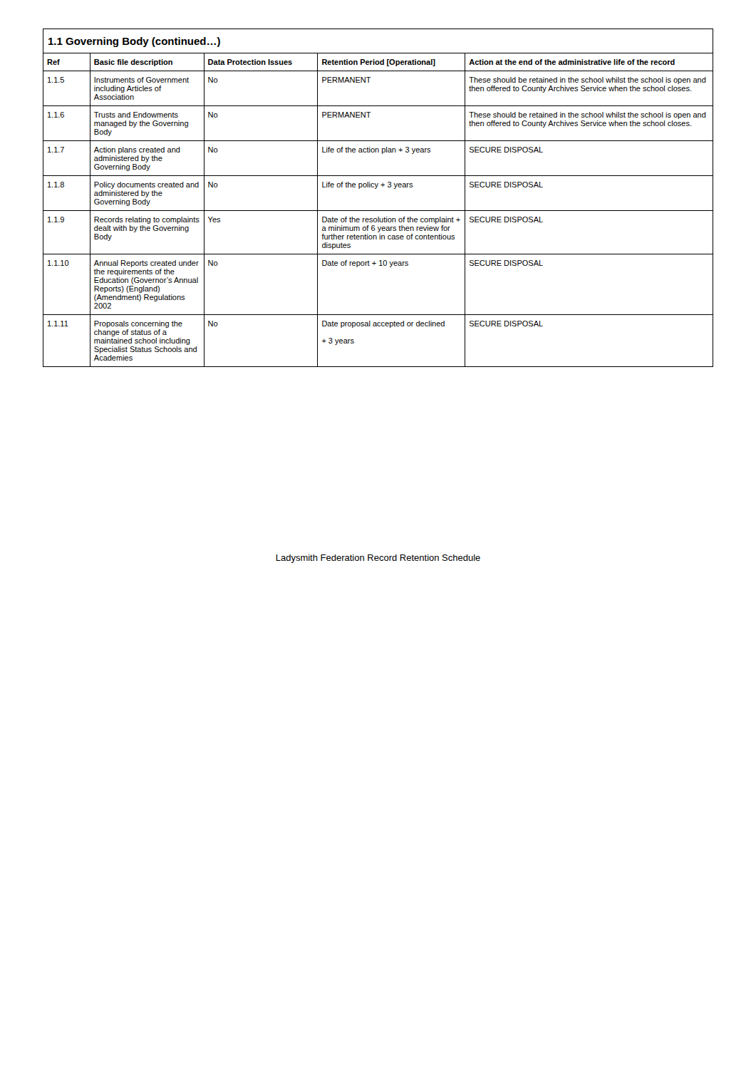1.1 Governing Body (continued…)
| Ref | Basic file description | Data Protection Issues | Retention Period [Operational] | Action at the end of the administrative life of the record |
| --- | --- | --- | --- | --- |
| 1.1.5 | Instruments of Government including Articles of Association | No | PERMANENT | These should be retained in the school whilst the school is open and then offered to County Archives Service when the school closes. |
| 1.1.6 | Trusts and Endowments managed by the Governing Body | No | PERMANENT | These should be retained in the school whilst the school is open and then offered to County Archives Service when the school closes. |
| 1.1.7 | Action plans created and administered by the Governing Body | No | Life of the action plan + 3 years | SECURE DISPOSAL |
| 1.1.8 | Policy documents created and administered by the Governing Body | No | Life of the policy + 3 years | SECURE DISPOSAL |
| 1.1.9 | Records relating to complaints dealt with by the Governing Body | Yes | Date of the resolution of the complaint + a minimum of 6 years then review for further retention in case of contentious disputes | SECURE DISPOSAL |
| 1.1.10 | Annual Reports created under the requirements of the Education (Governor’s Annual Reports) (England) (Amendment) Regulations 2002 | No | Date of report + 10 years | SECURE DISPOSAL |
| 1.1.11 | Proposals concerning the change of status of a maintained school including Specialist Status Schools and Academies | No | Date proposal accepted or declined + 3 years | SECURE DISPOSAL |
Ladysmith Federation Record Retention Schedule